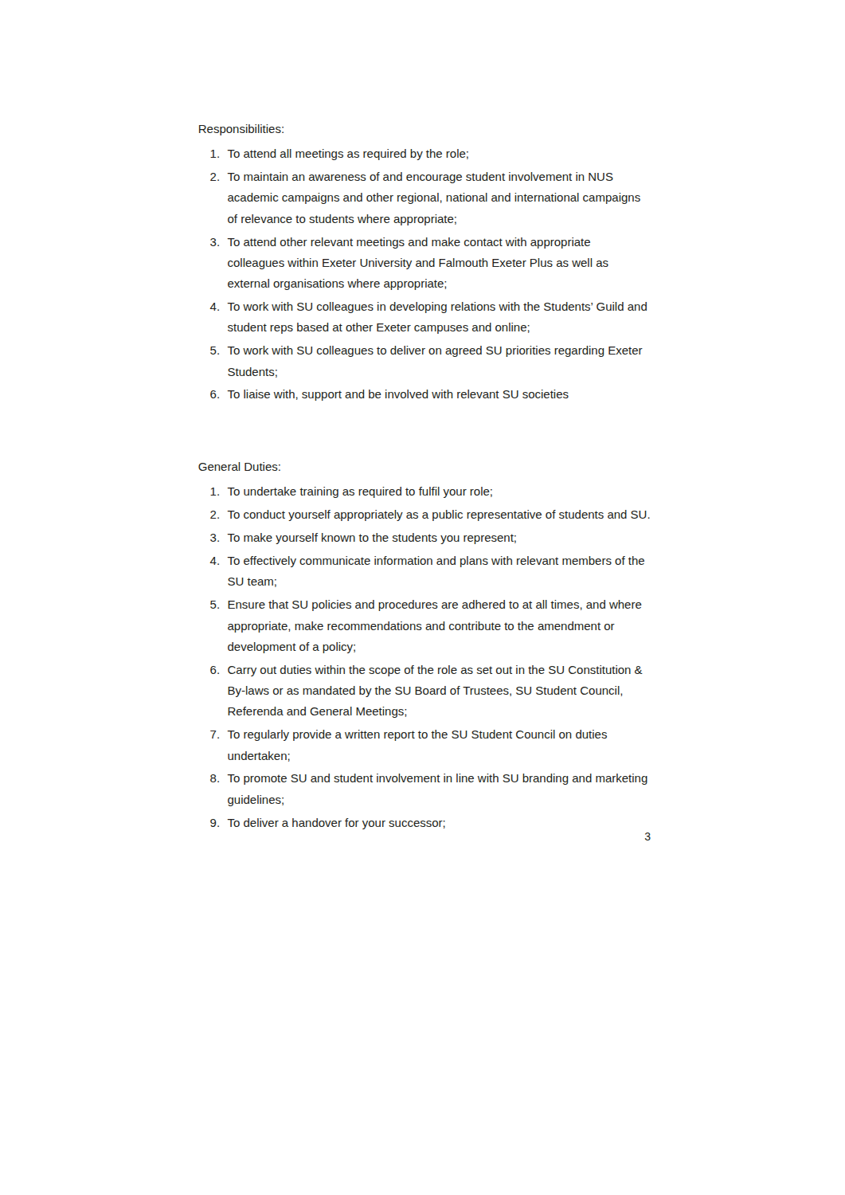Responsibilities:
To attend all meetings as required by the role;
To maintain an awareness of and encourage student involvement in NUS academic campaigns and other regional, national and international campaigns of relevance to students where appropriate;
To attend other relevant meetings and make contact with appropriate colleagues within Exeter University and Falmouth Exeter Plus as well as external organisations where appropriate;
To work with SU colleagues in developing relations with the Students’ Guild and student reps based at other Exeter campuses and online;
To work with SU colleagues to deliver on agreed SU priorities regarding Exeter Students;
To liaise with, support and be involved with relevant SU societies
General Duties:
To undertake training as required to fulfil your role;
To conduct yourself appropriately as a public representative of students and SU.
To make yourself known to the students you represent;
To effectively communicate information and plans with relevant members of the SU team;
Ensure that SU policies and procedures are adhered to at all times, and where appropriate, make recommendations and contribute to the amendment or development of a policy;
Carry out duties within the scope of the role as set out in the SU Constitution & By-laws or as mandated by the SU Board of Trustees, SU Student Council, Referenda and General Meetings;
To regularly provide a written report to the SU Student Council on duties undertaken;
To promote SU and student involvement in line with SU branding and marketing guidelines;
To deliver a handover for your successor;
3